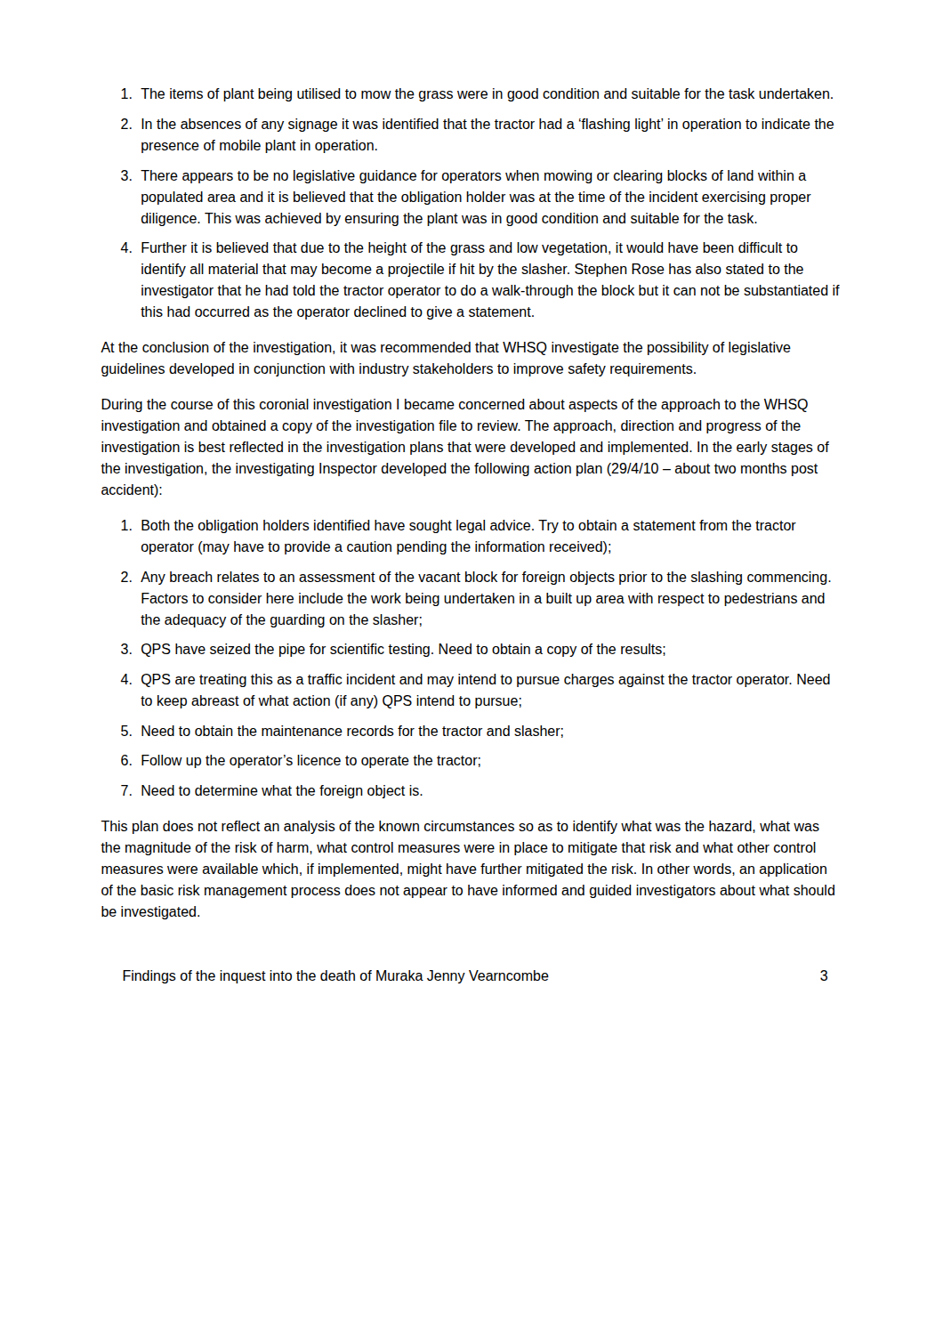The items of plant being utilised to mow the grass were in good condition and suitable for the task undertaken.
In the absences of any signage it was identified that the tractor had a ‘flashing light’ in operation to indicate the presence of mobile plant in operation.
There appears to be no legislative guidance for operators when mowing or clearing blocks of land within a populated area and it is believed that the obligation holder was at the time of the incident exercising proper diligence. This was achieved by ensuring the plant was in good condition and suitable for the task.
Further it is believed that due to the height of the grass and low vegetation, it would have been difficult to identify all material that may become a projectile if hit by the slasher. Stephen Rose has also stated to the investigator that he had told the tractor operator to do a walk-through the block but it can not be substantiated if this had occurred as the operator declined to give a statement.
At the conclusion of the investigation, it was recommended that WHSQ investigate the possibility of legislative guidelines developed in conjunction with industry stakeholders to improve safety requirements.
During the course of this coronial investigation I became concerned about aspects of the approach to the WHSQ investigation and obtained a copy of the investigation file to review. The approach, direction and progress of the investigation is best reflected in the investigation plans that were developed and implemented. In the early stages of the investigation, the investigating Inspector developed the following action plan (29/4/10 – about two months post accident):
Both the obligation holders identified have sought legal advice. Try to obtain a statement from the tractor operator (may have to provide a caution pending the information received);
Any breach relates to an assessment of the vacant block for foreign objects prior to the slashing commencing. Factors to consider here include the work being undertaken in a built up area with respect to pedestrians and the adequacy of the guarding on the slasher;
QPS have seized the pipe for scientific testing. Need to obtain a copy of the results;
QPS are treating this as a traffic incident and may intend to pursue charges against the tractor operator. Need to keep abreast of what action (if any) QPS intend to pursue;
Need to obtain the maintenance records for the tractor and slasher;
Follow up the operator’s licence to operate the tractor;
Need to determine what the foreign object is.
This plan does not reflect an analysis of the known circumstances so as to identify what was the hazard, what was the magnitude of the risk of harm, what control measures were in place to mitigate that risk and what other control measures were available which, if implemented, might have further mitigated the risk. In other words, an application of the basic risk management process does not appear to have informed and guided investigators about what should be investigated.
Findings of the inquest into the death of Muraka Jenny Vearncombe 3